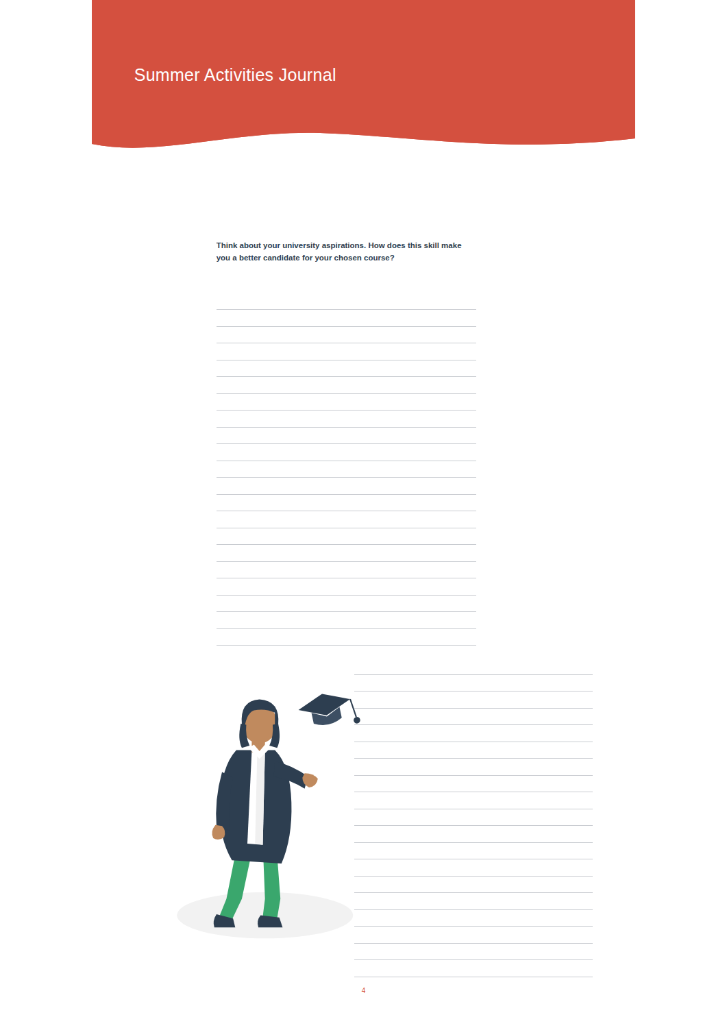Summer Activities Journal
Think about your university aspirations. How does this skill make you a better candidate for your chosen course?
4